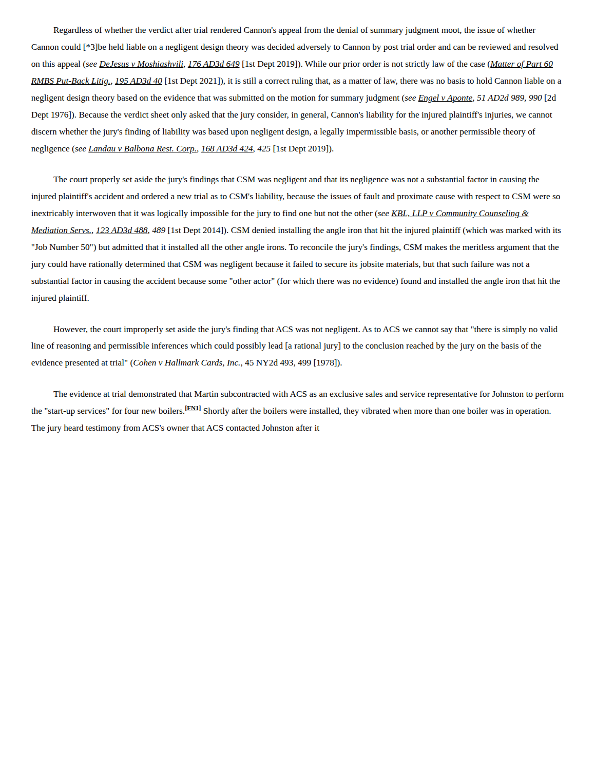Regardless of whether the verdict after trial rendered Cannon's appeal from the denial of summary judgment moot, the issue of whether Cannon could [*3]be held liable on a negligent design theory was decided adversely to Cannon by post trial order and can be reviewed and resolved on this appeal (see DeJesus v Moshiashvili, 176 AD3d 649 [1st Dept 2019]). While our prior order is not strictly law of the case (Matter of Part 60 RMBS Put-Back Litig., 195 AD3d 40 [1st Dept 2021]), it is still a correct ruling that, as a matter of law, there was no basis to hold Cannon liable on a negligent design theory based on the evidence that was submitted on the motion for summary judgment (see Engel v Aponte, 51 AD2d 989, 990 [2d Dept 1976]). Because the verdict sheet only asked that the jury consider, in general, Cannon's liability for the injured plaintiff's injuries, we cannot discern whether the jury's finding of liability was based upon negligent design, a legally impermissible basis, or another permissible theory of negligence (see Landau v Balbona Rest. Corp., 168 AD3d 424, 425 [1st Dept 2019]).
The court properly set aside the jury's findings that CSM was negligent and that its negligence was not a substantial factor in causing the injured plaintiff's accident and ordered a new trial as to CSM's liability, because the issues of fault and proximate cause with respect to CSM were so inextricably interwoven that it was logically impossible for the jury to find one but not the other (see KBL, LLP v Community Counseling & Mediation Servs., 123 AD3d 488, 489 [1st Dept 2014]). CSM denied installing the angle iron that hit the injured plaintiff (which was marked with its "Job Number 50") but admitted that it installed all the other angle irons. To reconcile the jury's findings, CSM makes the meritless argument that the jury could have rationally determined that CSM was negligent because it failed to secure its jobsite materials, but that such failure was not a substantial factor in causing the accident because some "other actor" (for which there was no evidence) found and installed the angle iron that hit the injured plaintiff.
However, the court improperly set aside the jury's finding that ACS was not negligent. As to ACS we cannot say that "there is simply no valid line of reasoning and permissible inferences which could possibly lead [a rational jury] to the conclusion reached by the jury on the basis of the evidence presented at trial" (Cohen v Hallmark Cards, Inc., 45 NY2d 493, 499 [1978]).
The evidence at trial demonstrated that Martin subcontracted with ACS as an exclusive sales and service representative for Johnston to perform the "start-up services" for four new boilers.[FN1] Shortly after the boilers were installed, they vibrated when more than one boiler was in operation. The jury heard testimony from ACS's owner that ACS contacted Johnston after it